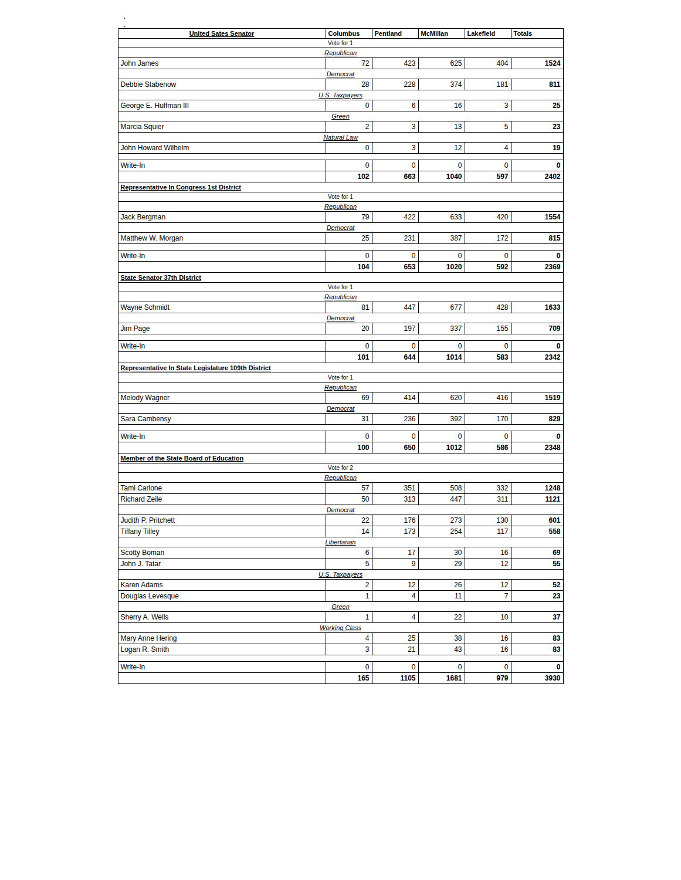.
.
| United Sates Senator | Columbus | Pentland | McMillan | Lakefield | Totals |
| --- | --- | --- | --- | --- | --- |
| Vote for 1 |
| Republican |
| John James | 72 | 423 | 625 | 404 | 1524 |
| Democrat |
| Debbie Stabenow | 28 | 228 | 374 | 181 | 811 |
| U.S. Taxpayers |
| George E. Huffman III | 0 | 6 | 16 | 3 | 25 |
| Green |
| Marcia Squier | 2 | 3 | 13 | 5 | 23 |
| Natural Law |
| John Howard Wilhelm | 0 | 3 | 12 | 4 | 19 |
| Write-In | 0 | 0 | 0 | 0 | 0 |
| | 102 | 663 | 1040 | 597 | 2402 |
| Representative In Congress 1st District |
| Vote for 1 |
| Republican |
| Jack Bergman | 79 | 422 | 633 | 420 | 1554 |
| Democrat |
| Matthew W. Morgan | 25 | 231 | 387 | 172 | 815 |
| Write-In | 0 | 0 | 0 | 0 | 0 |
| | 104 | 653 | 1020 | 592 | 2369 |
| State Senator 37th District |
| Vote for 1 |
| Republican |
| Wayne Schmidt | 81 | 447 | 677 | 428 | 1633 |
| Democrat |
| Jim Page | 20 | 197 | 337 | 155 | 709 |
| Write-In | 0 | 0 | 0 | 0 | 0 |
| | 101 | 644 | 1014 | 583 | 2342 |
| Representative In State Legislature 109th District |
| Vote for 1 |
| Republican |
| Melody Wagner | 69 | 414 | 620 | 416 | 1519 |
| Democrat |
| Sara Cambensy | 31 | 236 | 392 | 170 | 829 |
| Write-In | 0 | 0 | 0 | 0 | 0 |
| | 100 | 650 | 1012 | 586 | 2348 |
| Member of the State Board of Education |
| Vote for 2 |
| Republican |
| Tami Carlone | 57 | 351 | 508 | 332 | 1248 |
| Richard Zeile | 50 | 313 | 447 | 311 | 1121 |
| Democrat |
| Judith P. Pritchett | 22 | 176 | 273 | 130 | 601 |
| Tiffany Tilley | 14 | 173 | 254 | 117 | 558 |
| Libertarian |
| Scotty Boman | 6 | 17 | 30 | 16 | 69 |
| John J. Tatar | 5 | 9 | 29 | 12 | 55 |
| U.S. Taxpayers |
| Karen Adams | 2 | 12 | 26 | 12 | 52 |
| Douglas Levesque | 1 | 4 | 11 | 7 | 23 |
| Green |
| Sherry A. Wells | 1 | 4 | 22 | 10 | 37 |
| Working Class |
| Mary Anne Hering | 4 | 25 | 38 | 16 | 83 |
| Logan R. Smith | 3 | 21 | 43 | 16 | 83 |
| Write-In | 0 | 0 | 0 | 0 | 0 |
| | 165 | 1105 | 1681 | 979 | 3930 |